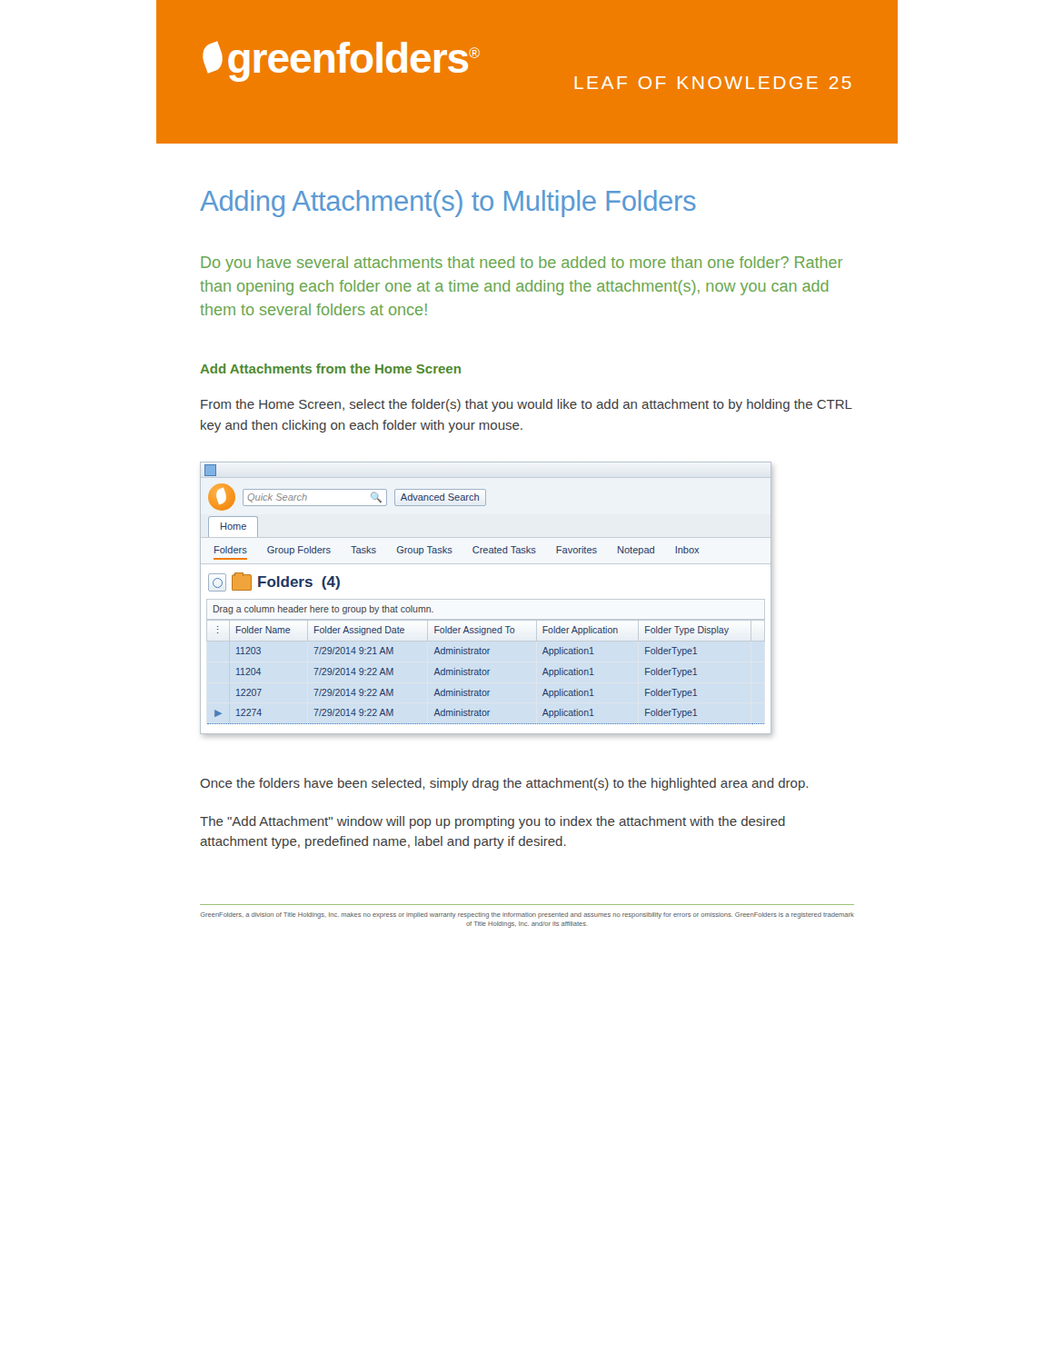greenfolders®
LEAF OF KNOWLEDGE 25
Adding Attachment(s) to Multiple Folders
Do you have several attachments that need to be added to more than one folder? Rather than opening each folder one at a time and adding the attachment(s), now you can add them to several folders at once!
Add Attachments from the Home Screen
From the Home Screen, select the folder(s) that you would like to add an attachment to by holding the CTRL key and then clicking on each folder with your mouse.
Quick Search🔍
Advanced Search
Home
Folders Group Folders Tasks Group Tasks Created Tasks Favorites Notepad Inbox
Folders (4)
Drag a column header here to group by that column.
| ⋮ | Folder Name | Folder Assigned Date | Folder Assigned To | Folder Application | Folder Type Display | |
| --- | --- | --- | --- | --- | --- | --- |
| | 11203 | 7/29/2014 9:21 AM | Administrator | Application1 | FolderType1 | |
| | 11204 | 7/29/2014 9:22 AM | Administrator | Application1 | FolderType1 | |
| | 12207 | 7/29/2014 9:22 AM | Administrator | Application1 | FolderType1 | |
| ▶ | 12274 | 7/29/2014 9:22 AM | Administrator | Application1 | FolderType1 | |
Once the folders have been selected, simply drag the attachment(s) to the highlighted area and drop.
The "Add Attachment" window will pop up prompting you to index the attachment with the desired attachment type, predefined name, label and party if desired.
GreenFolders, a division of Title Holdings, Inc. makes no express or implied warranty respecting the information presented and assumes no responsibility for errors or omissions. GreenFolders is a registered trademark of Title Holdings, Inc. and/or its affiliates.